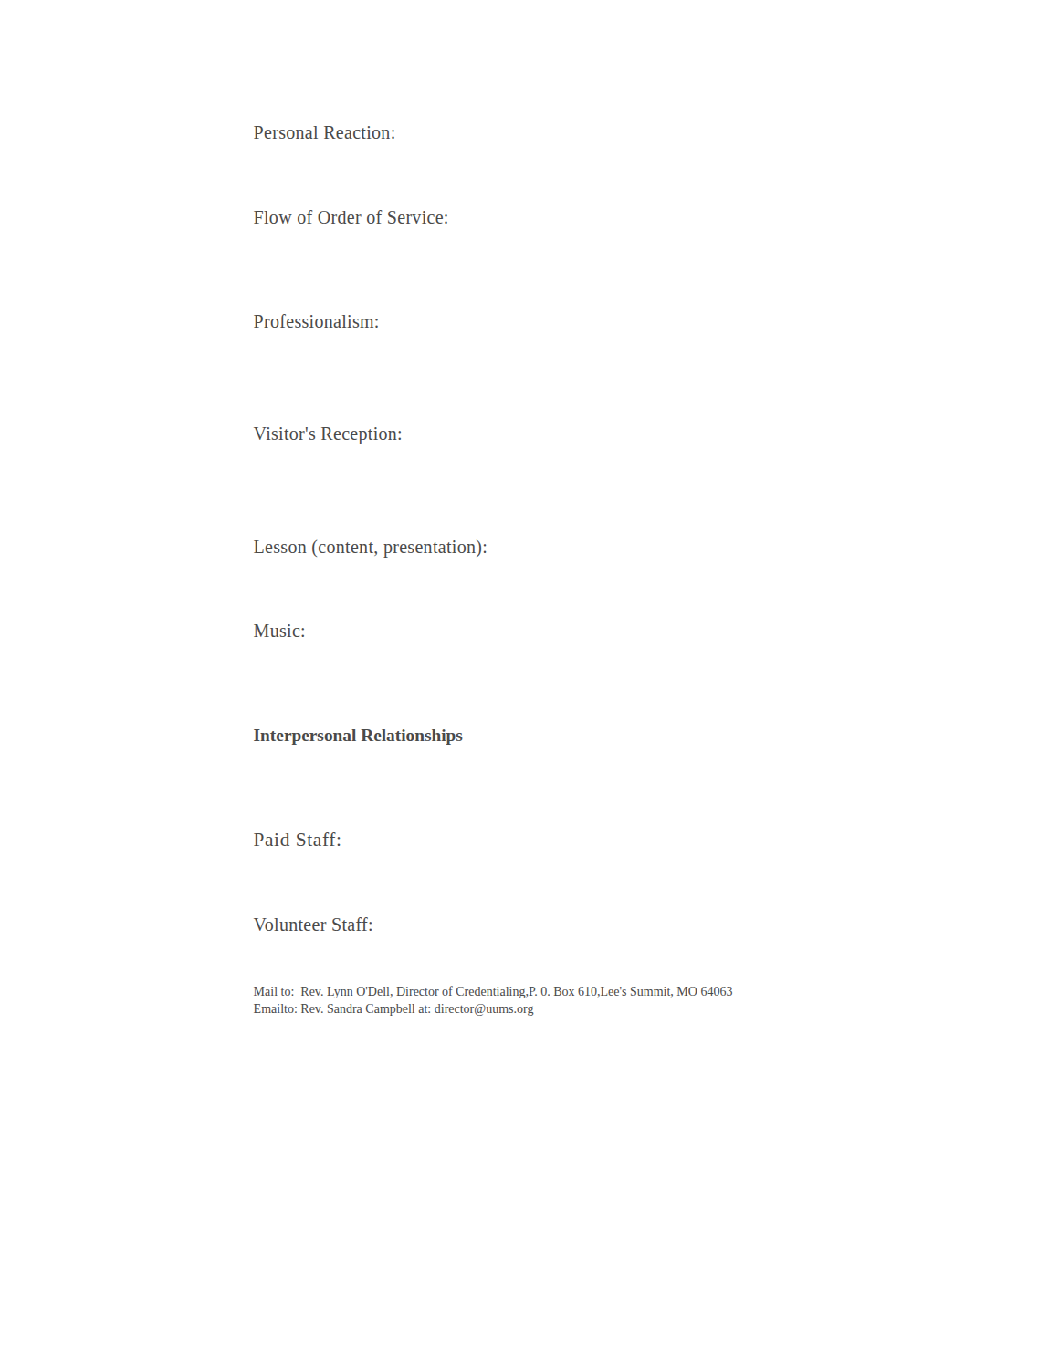Personal Reaction:
Flow of Order of Service:
Professionalism:
Visitor's Reception:
Lesson (content, presentation):
Music:
Interpersonal Relationships
Paid Staff:
Volunteer Staff:
Mail to: Rev. Lynn O'Dell, Director of Credentialing,P. 0. Box 610,Lee's Summit, MO 64063
Emailto: Rev. Sandra Campbell at: director@uums.org